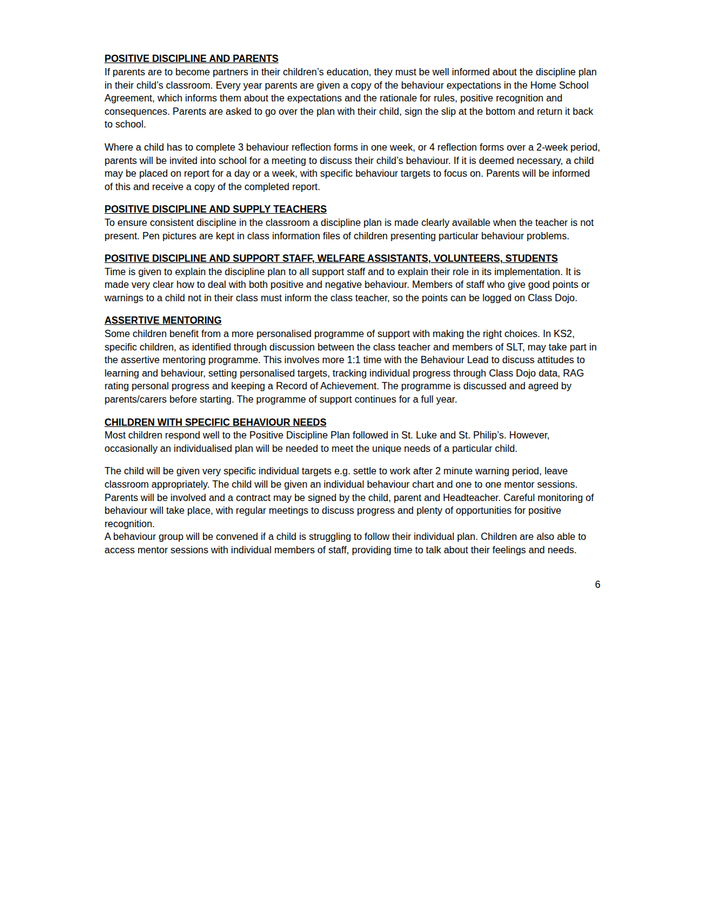Positive Discipline and Parents
If parents are to become partners in their children’s education, they must be well informed about the discipline plan in their child’s classroom. Every year parents are given a copy of the behaviour expectations in the Home School Agreement, which informs them about the expectations and the rationale for rules, positive recognition and consequences. Parents are asked to go over the plan with their child, sign the slip at the bottom and return it back to school.
Where a child has to complete 3 behaviour reflection forms in one week, or 4 reflection forms over a 2-week period, parents will be invited into school for a meeting to discuss their child’s behaviour. If it is deemed necessary, a child may be placed on report for a day or a week, with specific behaviour targets to focus on. Parents will be informed of this and receive a copy of the completed report.
Positive Discipline and Supply Teachers
To ensure consistent discipline in the classroom a discipline plan is made clearly available when the teacher is not present. Pen pictures are kept in class information files of children presenting particular behaviour problems.
Positive Discipline and Support Staff, Welfare Assistants, Volunteers, Students
Time is given to explain the discipline plan to all support staff and to explain their role in its implementation. It is made very clear how to deal with both positive and negative behaviour. Members of staff who give good points or warnings to a child not in their class must inform the class teacher, so the points can be logged on Class Dojo.
Assertive Mentoring
Some children benefit from a more personalised programme of support with making the right choices. In KS2, specific children, as identified through discussion between the class teacher and members of SLT, may take part in the assertive mentoring programme. This involves more 1:1 time with the Behaviour Lead to discuss attitudes to learning and behaviour, setting personalised targets, tracking individual progress through Class Dojo data, RAG rating personal progress and keeping a Record of Achievement. The programme is discussed and agreed by parents/carers before starting. The programme of support continues for a full year.
Children with Specific Behaviour Needs
Most children respond well to the Positive Discipline Plan followed in St. Luke and St. Philip’s. However, occasionally an individualised plan will be needed to meet the unique needs of a particular child.
The child will be given very specific individual targets e.g. settle to work after 2 minute warning period, leave classroom appropriately. The child will be given an individual behaviour chart and one to one mentor sessions. Parents will be involved and a contract may be signed by the child, parent and Headteacher. Careful monitoring of behaviour will take place, with regular meetings to discuss progress and plenty of opportunities for positive recognition.
A behaviour group will be convened if a child is struggling to follow their individual plan. Children are also able to access mentor sessions with individual members of staff, providing time to talk about their feelings and needs.
6